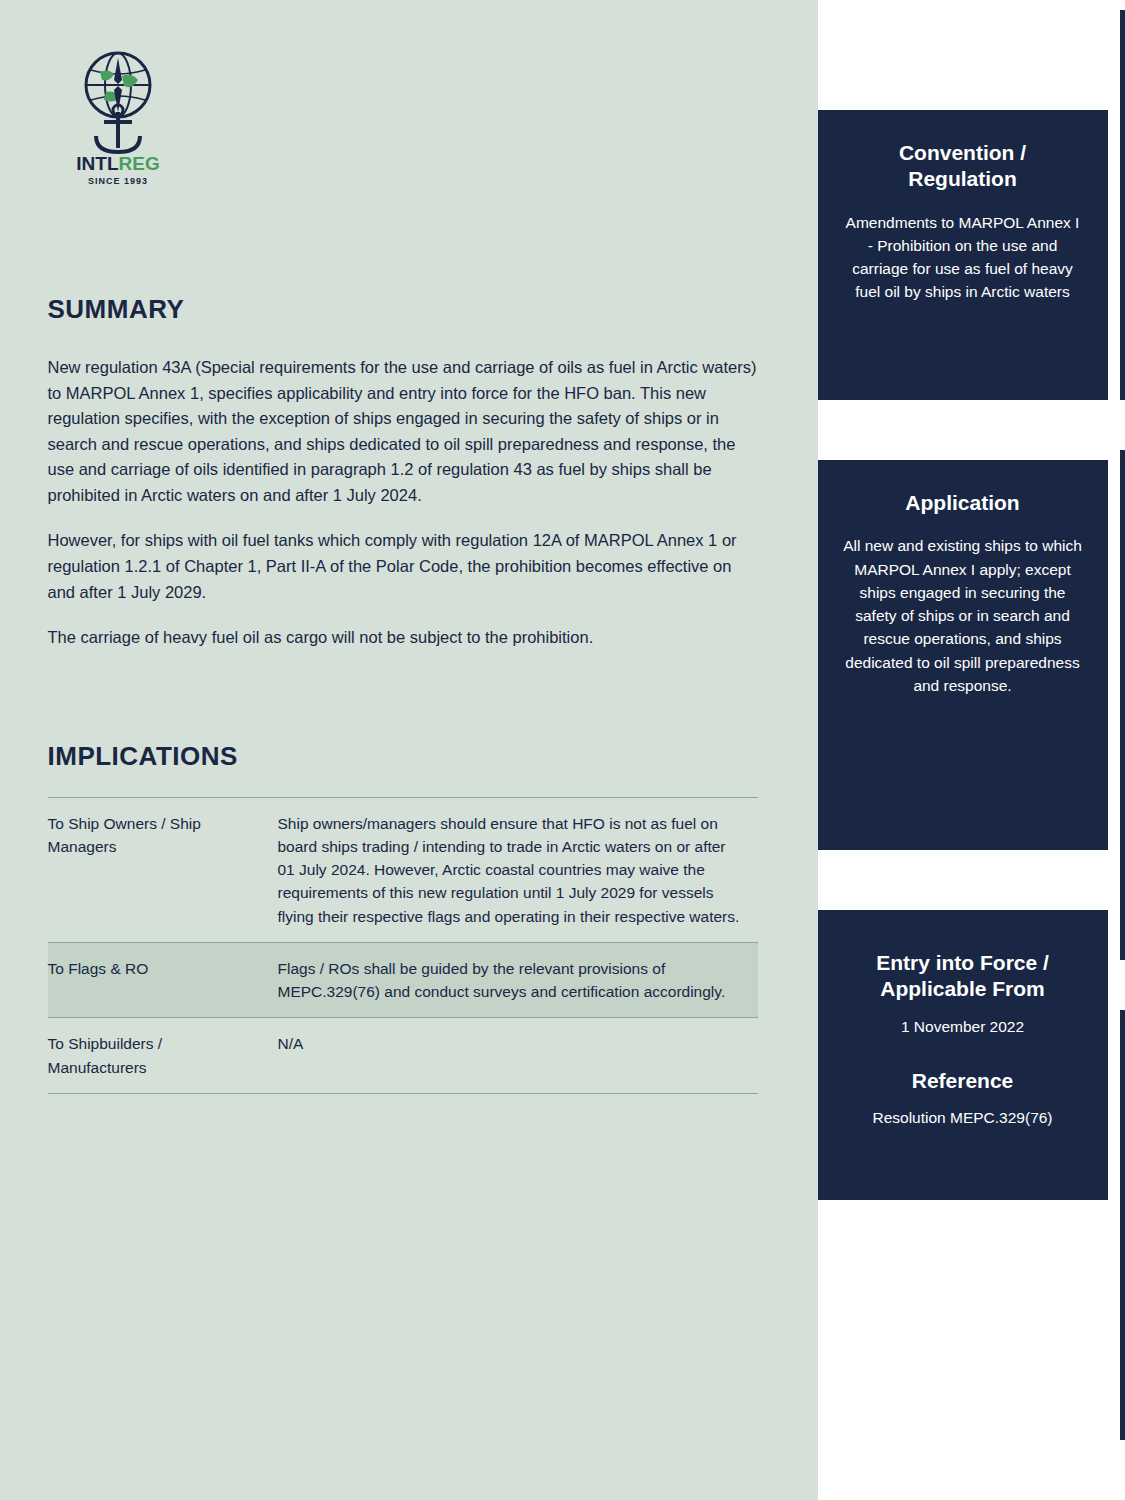INTLREG SINCE 1993
SUMMARY
New regulation 43A (Special requirements for the use and carriage of oils as fuel in Arctic waters) to MARPOL Annex 1, specifies applicability and entry into force for the HFO ban. This new regulation specifies, with the exception of ships engaged in securing the safety of ships or in search and rescue operations, and ships dedicated to oil spill preparedness and response, the use and carriage of oils identified in paragraph 1.2 of regulation 43 as fuel by ships shall be prohibited in Arctic waters on and after 1 July 2024.
However, for ships with oil fuel tanks which comply with regulation 12A of MARPOL Annex 1 or regulation 1.2.1 of Chapter 1, Part II-A of the Polar Code, the prohibition becomes effective on and after 1 July 2029.
The carriage of heavy fuel oil as cargo will not be subject to the prohibition.
IMPLICATIONS
| To Ship Owners / Ship Managers | Ship owners/managers should ensure that HFO is not as fuel on board ships trading / intending to trade in Arctic waters on or after 01 July 2024. However, Arctic coastal countries may waive the requirements of this new regulation until 1 July 2029 for vessels flying their respective flags and operating in their respective waters. |
| To Flags & RO | Flags / ROs shall be guided by the relevant provisions of MEPC.329(76) and conduct surveys and certification accordingly. |
| To Shipbuilders / Manufacturers | N/A |
Convention / Regulation
Amendments to MARPOL Annex I - Prohibition on the use and carriage for use as fuel of heavy
fuel oil by ships in Arctic waters
Application
All new and existing ships to which MARPOL Annex I apply; except ships engaged in securing the safety of ships or in search and rescue operations, and ships dedicated to oil spill preparedness and response.
Entry into Force / Applicable From
1 November 2022
Reference
Resolution MEPC.329(76)